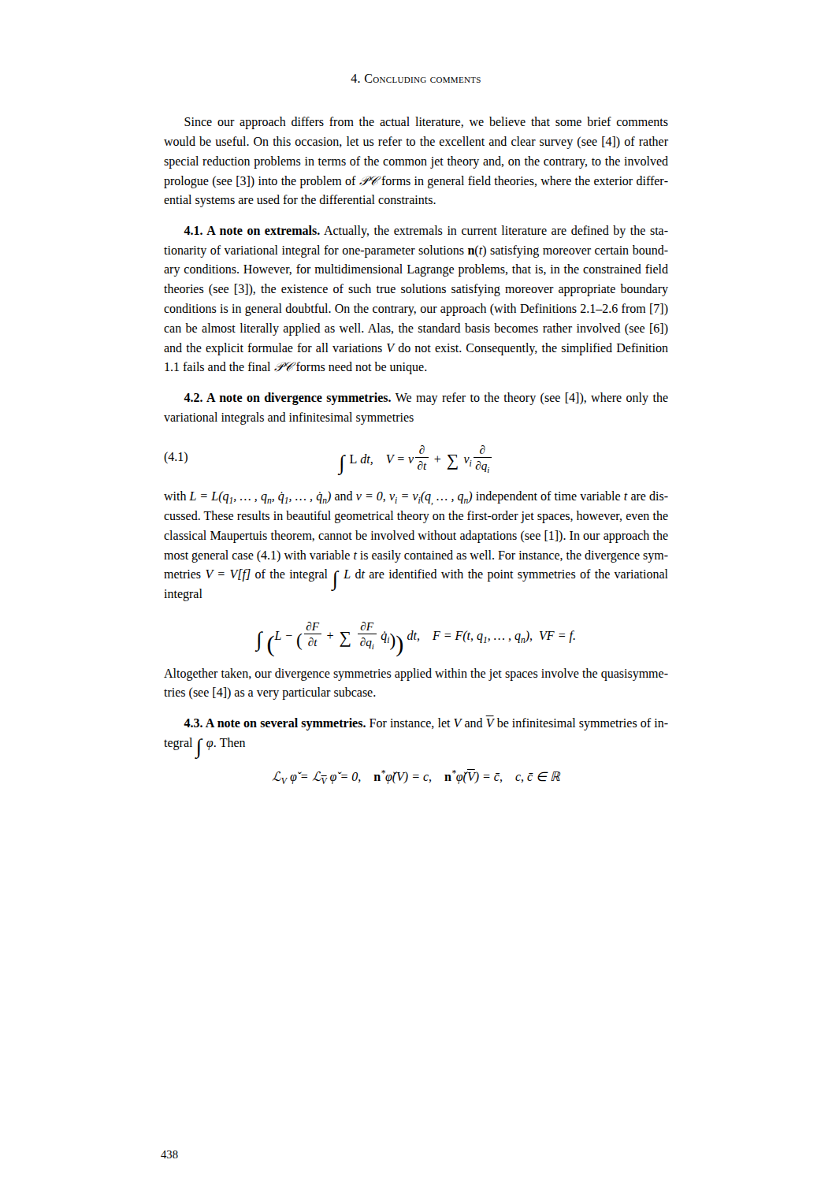4. Concluding comments
Since our approach differs from the actual literature, we believe that some brief comments would be useful. On this occasion, let us refer to the excellent and clear survey (see [4]) of rather special reduction problems in terms of the common jet theory and, on the contrary, to the involved prologue (see [3]) into the problem of 𝒫𝒞 forms in general field theories, where the exterior differential systems are used for the differential constraints.
4.1. A note on extremals. Actually, the extremals in current literature are defined by the stationarity of variational integral for one-parameter solutions n(t) satisfying moreover certain boundary conditions. However, for multidimensional Lagrange problems, that is, in the constrained field theories (see [3]), the existence of such true solutions satisfying moreover appropriate boundary conditions is in general doubtful. On the contrary, our approach (with Definitions 2.1–2.6 from [7]) can be almost literally applied as well. Alas, the standard basis becomes rather involved (see [6]) and the explicit formulae for all variations V do not exist. Consequently, the simplified Definition 1.1 fails and the final 𝒫𝒞 forms need not be unique.
4.2. A note on divergence symmetries. We may refer to the theory (see [4]), where only the variational integrals and infinitesimal symmetries
(4.1) ∫ L dt, V = v∂∂t + ∑ vi∂∂qi
with L = L(q1, … , qn, q̇1, … , q̇n) and v = 0, vi = vi(q, … , qn) independent of time variable t are discussed. These results in beautiful geometrical theory on the first-order jet spaces, however, even the classical Maupertuis theorem, cannot be involved without adaptations (see [1]). In our approach the most general case (4.1) with variable t is easily contained as well. For instance, the divergence symmetries V = V[f] of the integral ∫ L dt are identified with the point symmetries of the variational integral
∫ (L − (∂F∂t + ∑ ∂F∂qi q̇i)) dt, F = F(t, q1, … , qn), VF = f.
Altogether taken, our divergence symmetries applied within the jet spaces involve the quasisymmetries (see [4]) as a very particular subcase.
4.3. A note on several symmetries. For instance, let V and V be infinitesimal symmetries of integral ∫ φ. Then
ℒV φ̌ = ℒV φ̌ = 0, n*φ̌(V) = c, n*φ̌(V) = c̄, c, c̄ ∈ ℝ
438